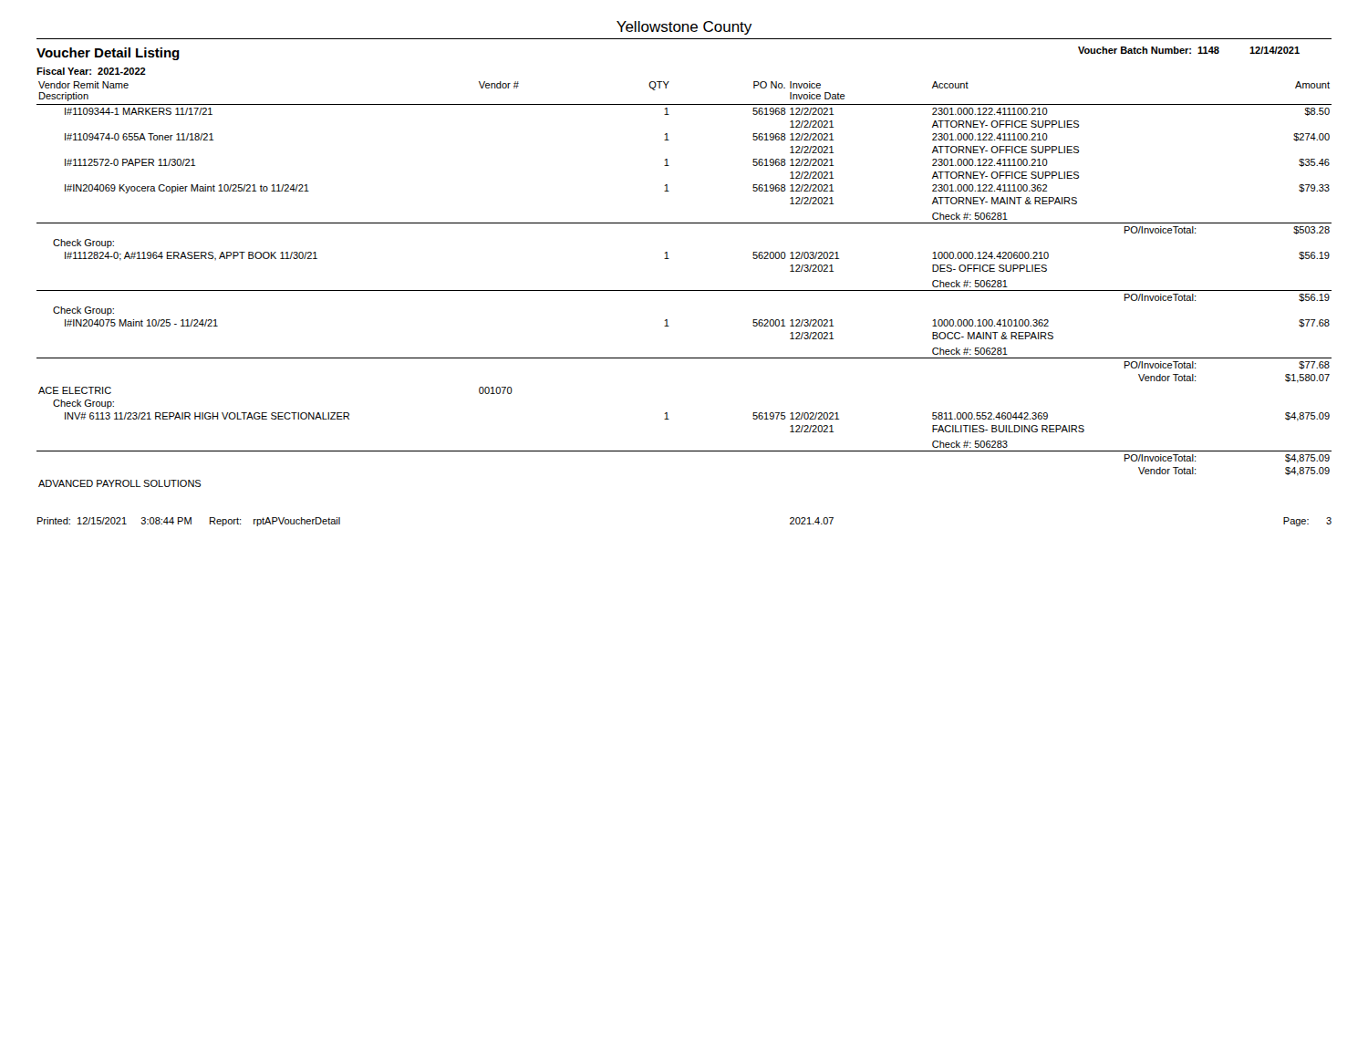Yellowstone County
Voucher Detail Listing
Voucher Batch Number: 1148 12/14/2021
Fiscal Year: 2021-2022
| Vendor Remit Name Description | Vendor # | QTY | PO No. | Invoice Invoice Date | Account | Amount |
| --- | --- | --- | --- | --- | --- | --- |
| I#1109344-1 MARKERS 11/17/21 | | 1 | 561968 | 12/2/2021 | 2301.000.122.411100.210 | $8.50 |
| | | | | 12/2/2021 | ATTORNEY- OFFICE SUPPLIES | |
| I#1109474-0 655A Toner 11/18/21 | | 1 | 561968 | 12/2/2021 | 2301.000.122.411100.210 | $274.00 |
| | | | | 12/2/2021 | ATTORNEY- OFFICE SUPPLIES | |
| I#1112572-0 PAPER 11/30/21 | | 1 | 561968 | 12/2/2021 | 2301.000.122.411100.210 | $35.46 |
| | | | | 12/2/2021 | ATTORNEY- OFFICE SUPPLIES | |
| I#IN204069 Kyocera Copier Maint 10/25/21 to 11/24/21 | | 1 | 561968 | 12/2/2021 | 2301.000.122.411100.362 | $79.33 |
| | | | | 12/2/2021 | ATTORNEY- MAINT & REPAIRS | |
| | | | | | Check #: 506281 | |
| | | | | | PO/InvoiceTotal: | $503.28 |
| Check Group: | | | | | | |
| I#1112824-0; A#11964 ERASERS, APPT BOOK 11/30/21 | | 1 | 562000 | 12/03/2021 | 1000.000.124.420600.210 | $56.19 |
| | | | | 12/3/2021 | DES- OFFICE SUPPLIES | |
| | | | | | Check #: 506281 | |
| | | | | | PO/InvoiceTotal: | $56.19 |
| Check Group: | | | | | | |
| I#IN204075 Maint 10/25 - 11/24/21 | | 1 | 562001 | 12/3/2021 | 1000.000.100.410100.362 | $77.68 |
| | | | | 12/3/2021 | BOCC- MAINT & REPAIRS | |
| | | | | | Check #: 506281 | |
| | | | | | PO/InvoiceTotal: | $77.68 |
| | | | | | Vendor Total: | $1,580.07 |
| ACE ELECTRIC | 001070 | | | | | |
| Check Group: | | | | | | |
| INV# 6113 11/23/21 REPAIR HIGH VOLTAGE SECTIONALIZER | | 1 | 561975 | 12/02/2021 | 5811.000.552.460442.369 | $4,875.09 |
| | | | | 12/2/2021 | FACILITIES- BUILDING REPAIRS | |
| | | | | | Check #: 506283 | |
| | | | | | PO/InvoiceTotal: | $4,875.09 |
| | | | | | Vendor Total: | $4,875.09 |
| ADVANCED PAYROLL SOLUTIONS | | | | | | |
Printed: 12/15/2021 3:08:44 PM Report: rptAPVoucherDetail
2021.4.07
Page: 3